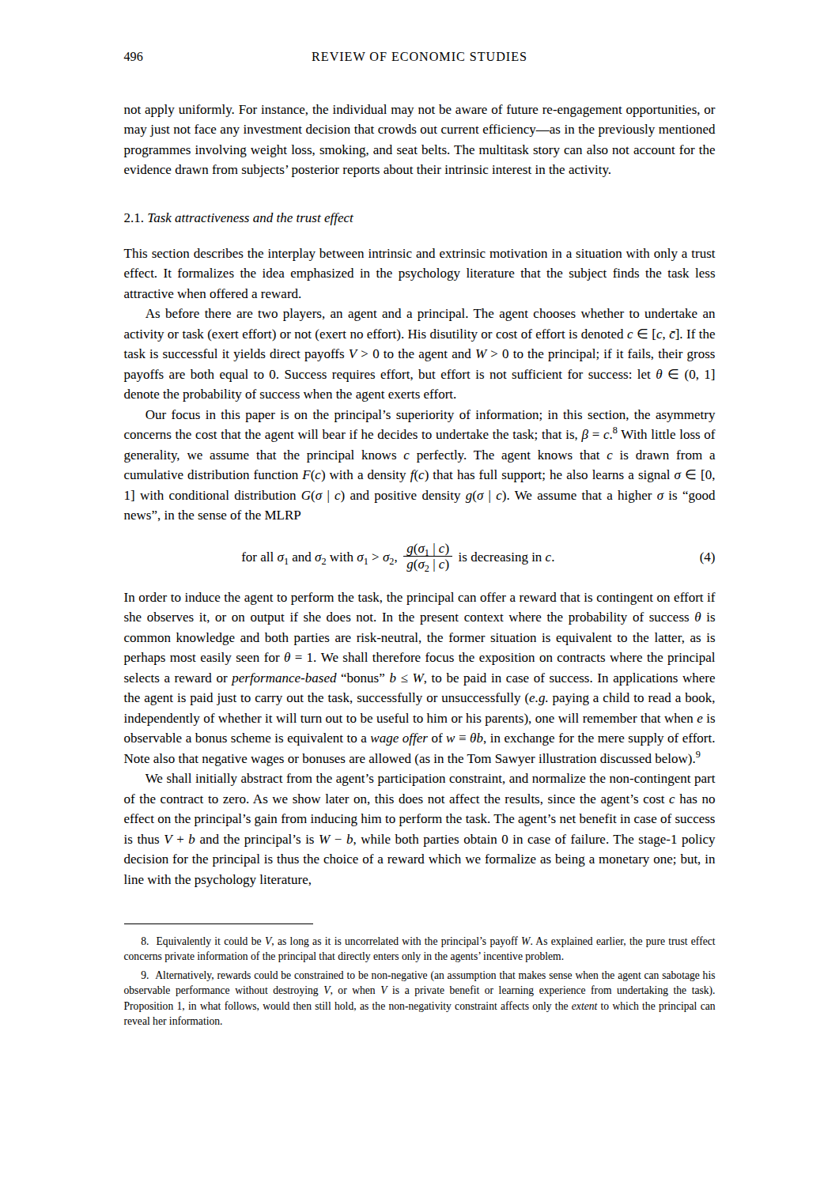496 REVIEW OF ECONOMIC STUDIES 496
not apply uniformly. For instance, the individual may not be aware of future re-engagement opportunities, or may just not face any investment decision that crowds out current efficiency—as in the previously mentioned programmes involving weight loss, smoking, and seat belts. The multitask story can also not account for the evidence drawn from subjects’ posterior reports about their intrinsic interest in the activity.
2.1. Task attractiveness and the trust effect
This section describes the interplay between intrinsic and extrinsic motivation in a situation with only a trust effect. It formalizes the idea emphasized in the psychology literature that the subject finds the task less attractive when offered a reward.
As before there are two players, an agent and a principal. The agent chooses whether to undertake an activity or task (exert effort) or not (exert no effort). His disutility or cost of effort is denoted c ∈ [c, c̄]. If the task is successful it yields direct payoffs V > 0 to the agent and W > 0 to the principal; if it fails, their gross payoffs are both equal to 0. Success requires effort, but effort is not sufficient for success: let θ ∈ (0, 1] denote the probability of success when the agent exerts effort.
Our focus in this paper is on the principal’s superiority of information; in this section, the asymmetry concerns the cost that the agent will bear if he decides to undertake the task; that is, β = c.8 With little loss of generality, we assume that the principal knows c perfectly. The agent knows that c is drawn from a cumulative distribution function F(c) with a density f(c) that has full support; he also learns a signal σ ∈ [0, 1] with conditional distribution G(σ | c) and positive density g(σ | c). We assume that a higher σ is “good news”, in the sense of the MLRP
for all σ1 and σ2 with σ1 > σ2, g(σ1 | c) g(σ2 | c) is decreasing in c. (4)
In order to induce the agent to perform the task, the principal can offer a reward that is contingent on effort if she observes it, or on output if she does not. In the present context where the probability of success θ is common knowledge and both parties are risk-neutral, the former situation is equivalent to the latter, as is perhaps most easily seen for θ = 1. We shall therefore focus the exposition on contracts where the principal selects a reward or performance-based “bonus” b ≤ W, to be paid in case of success. In applications where the agent is paid just to carry out the task, successfully or unsuccessfully (e.g. paying a child to read a book, independently of whether it will turn out to be useful to him or his parents), one will remember that when e is observable a bonus scheme is equivalent to a wage offer of w ≡ θb, in exchange for the mere supply of effort. Note also that negative wages or bonuses are allowed (as in the Tom Sawyer illustration discussed below).9
We shall initially abstract from the agent’s participation constraint, and normalize the non-contingent part of the contract to zero. As we show later on, this does not affect the results, since the agent’s cost c has no effect on the principal’s gain from inducing him to perform the task. The agent’s net benefit in case of success is thus V + b and the principal’s is W − b, while both parties obtain 0 in case of failure. The stage-1 policy decision for the principal is thus the choice of a reward which we formalize as being a monetary one; but, in line with the psychology literature,
8. Equivalently it could be V, as long as it is uncorrelated with the principal’s payoff W. As explained earlier, the pure trust effect concerns private information of the principal that directly enters only in the agents’ incentive problem.
9. Alternatively, rewards could be constrained to be non-negative (an assumption that makes sense when the agent can sabotage his observable performance without destroying V, or when V is a private benefit or learning experience from undertaking the task). Proposition 1, in what follows, would then still hold, as the non-negativity constraint affects only the extent to which the principal can reveal her information.